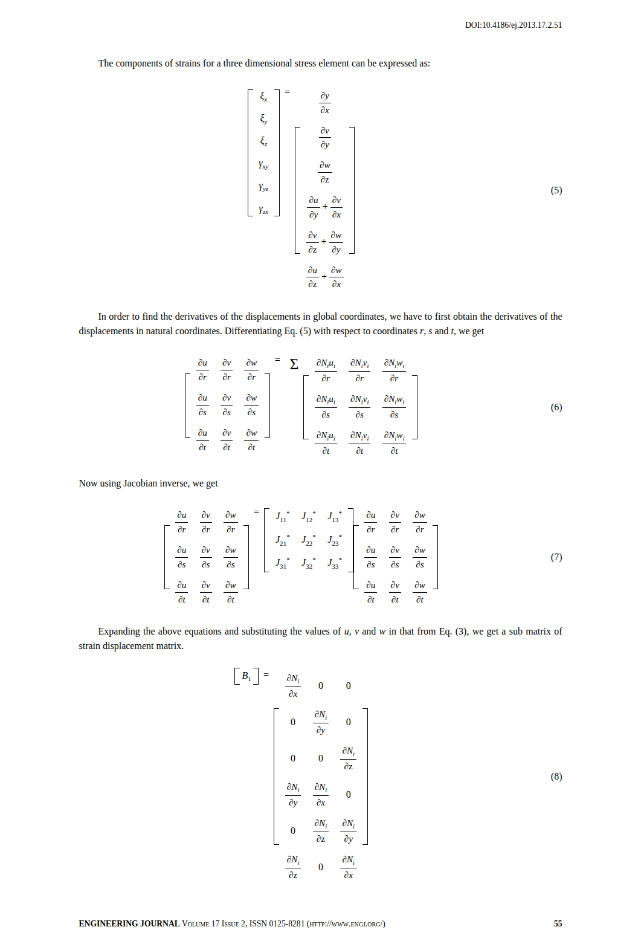DOI:10.4186/ej.2013.17.2.51
The components of strains for a three dimensional stress element can be expressed as:
| ξ x |
| ξ y |
| ξ z |
| γ xy |
| γ yz |
| γ zx |
=
| ∂ y ∂ x |
| ∂ v ∂ y |
| ∂ w ∂z |
| ∂ u ∂ y + ∂ v ∂ x |
| ∂ v ∂z + ∂ w ∂ y |
| ∂ u ∂z + ∂ w ∂ x |
(5)
In order to find the derivatives of the displacements in global coordinates, we have to first obtain the derivatives of the displacements in natural coordinates. Differentiating Eq. (5) with respect to coordinates r, s and t, we get
| ∂ u ∂ r | ∂ v ∂ r | ∂ w ∂ r |
| ∂ u ∂ s | ∂ v ∂ s | ∂ w ∂ s |
| ∂ u ∂ t | ∂ v ∂ t | ∂ w ∂ t |
= Σ
| ∂ N i u i ∂ r | ∂ N i v i ∂ r | ∂ N i w i ∂ r |
| ∂ N i u i ∂ s | ∂ N i v i ∂ s | ∂ N i w i ∂ s |
| ∂ N i u i ∂ t | ∂ N i v i ∂ t | ∂ N i w i ∂ t |
(6)
Now using Jacobian inverse, we get
| ∂ u ∂ r | ∂ v ∂ r | ∂ w ∂ r |
| ∂ u ∂ s | ∂ v ∂ s | ∂ w ∂ s |
| ∂ u ∂ t | ∂ v ∂ t | ∂ w ∂ t |
=
| J 11 * | J 12 * | J 13 * |
| J 21 * | J 22 * | J 23 * |
| J 31 * | J 32 * | J 33 * |
| ∂ u ∂ r | ∂ v ∂ r | ∂ w ∂ r |
| ∂ u ∂ s | ∂ v ∂ s | ∂ w ∂ s |
| ∂ u ∂ t | ∂ v ∂ t | ∂ w ∂ t |
(7)
Expanding the above equations and substituting the values of u, v and w in that from Eq. (3), we get a sub matrix of strain displacement matrix.
B1 =
| ∂ N i ∂ x | 0 | 0 |
| 0 | ∂ N i ∂ y | 0 |
| 0 | 0 | ∂ N i ∂z |
| ∂ N i ∂ y | ∂ N i ∂ x | 0 |
| 0 | ∂ N i ∂z | ∂ N i ∂ y |
| ∂ N i ∂z | 0 | ∂ N i ∂ x |
(8)
ENGINEERING JOURNAL Volume 17 Issue 2, ISSN 0125-8281 (http://www.engj.org/)
55